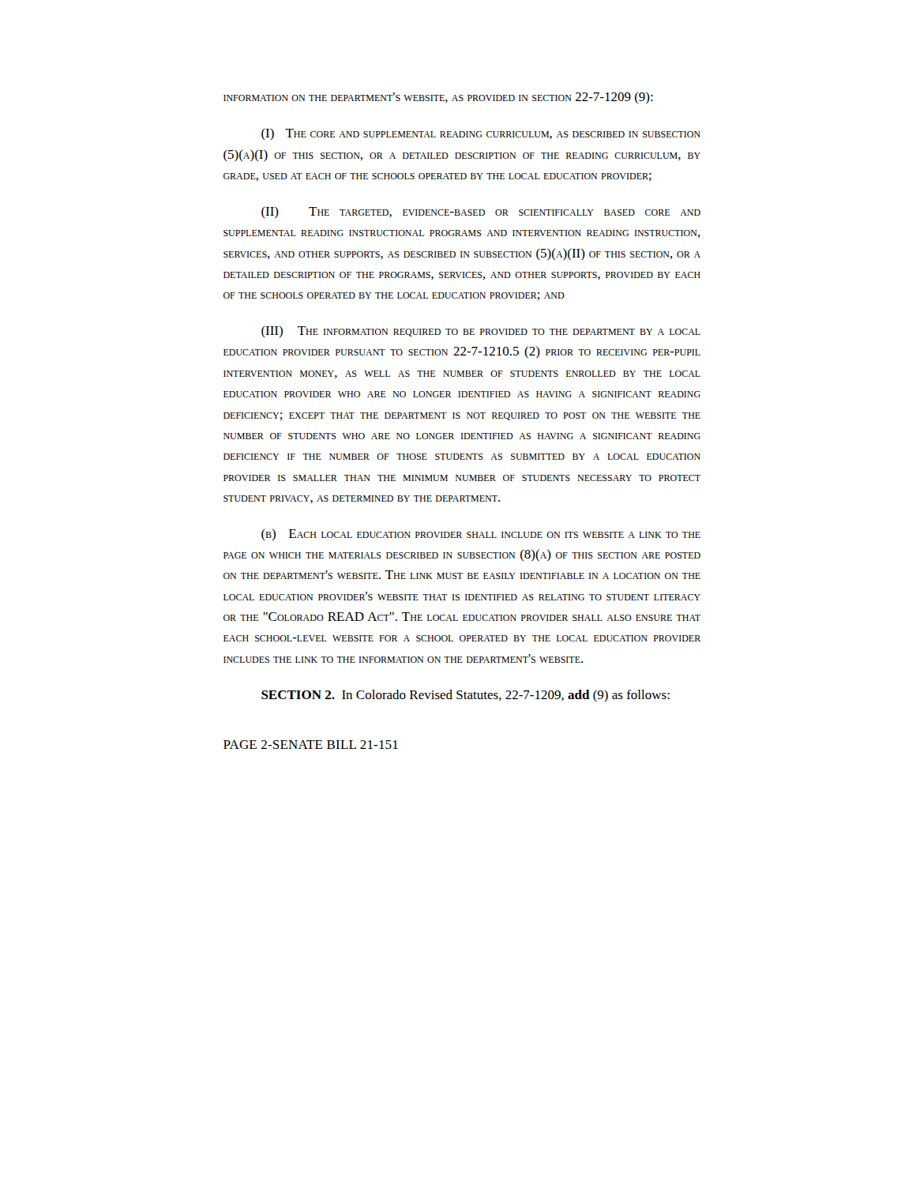information on the department's website, as provided in section 22-7-1209 (9):
(I) The core and supplemental reading curriculum, as described in subsection (5)(a)(I) of this section, or a detailed description of the reading curriculum, by grade, used at each of the schools operated by the local education provider;
(II) The targeted, evidence-based or scientifically based core and supplemental reading instructional programs and intervention reading instruction, services, and other supports, as described in subsection (5)(a)(II) of this section, or a detailed description of the programs, services, and other supports, provided by each of the schools operated by the local education provider; and
(III) The information required to be provided to the department by a local education provider pursuant to section 22-7-1210.5 (2) prior to receiving per-pupil intervention money, as well as the number of students enrolled by the local education provider who are no longer identified as having a significant reading deficiency; except that the department is not required to post on the website the number of students who are no longer identified as having a significant reading deficiency if the number of those students as submitted by a local education provider is smaller than the minimum number of students necessary to protect student privacy, as determined by the department.
(b) Each local education provider shall include on its website a link to the page on which the materials described in subsection (8)(a) of this section are posted on the department's website. The link must be easily identifiable in a location on the local education provider's website that is identified as relating to student literacy or the "Colorado READ Act". The local education provider shall also ensure that each school-level website for a school operated by the local education provider includes the link to the information on the department's website.
SECTION 2. In Colorado Revised Statutes, 22-7-1209, add (9) as follows:
PAGE 2-SENATE BILL 21-151